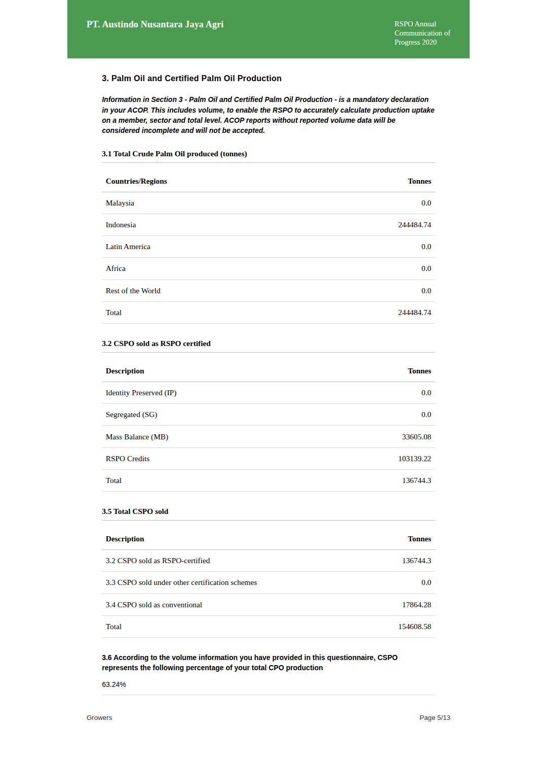PT. Austindo Nusantara Jaya Agri
RSPO Annual
Communication of
Progress 2020
3. Palm Oil and Certified Palm Oil Production
Information in Section 3 - Palm Oil and Certified Palm Oil Production - is a mandatory declaration in your ACOP. This includes volume, to enable the RSPO to accurately calculate production uptake on a member, sector and total level. ACOP reports without reported volume data will be considered incomplete and will not be accepted.
3.1 Total Crude Palm Oil produced (tonnes)
| Countries/Regions | Tonnes |
| --- | --- |
| Malaysia | 0.0 |
| Indonesia | 244484.74 |
| Latin America | 0.0 |
| Africa | 0.0 |
| Rest of the World | 0.0 |
| Total | 244484.74 |
3.2 CSPO sold as RSPO certified
| Description | Tonnes |
| --- | --- |
| Identity Preserved (IP) | 0.0 |
| Segregated (SG) | 0.0 |
| Mass Balance (MB) | 33605.08 |
| RSPO Credits | 103139.22 |
| Total | 136744.3 |
3.5 Total CSPO sold
| Description | Tonnes |
| --- | --- |
| 3.2 CSPO sold as RSPO-certified | 136744.3 |
| 3.3 CSPO sold under other certification schemes | 0.0 |
| 3.4 CSPO sold as conventional | 17864.28 |
| Total | 154608.58 |
3.6 According to the volume information you have provided in this questionnaire, CSPO represents the following percentage of your total CPO production
63.24%
Growers
Page 5/13